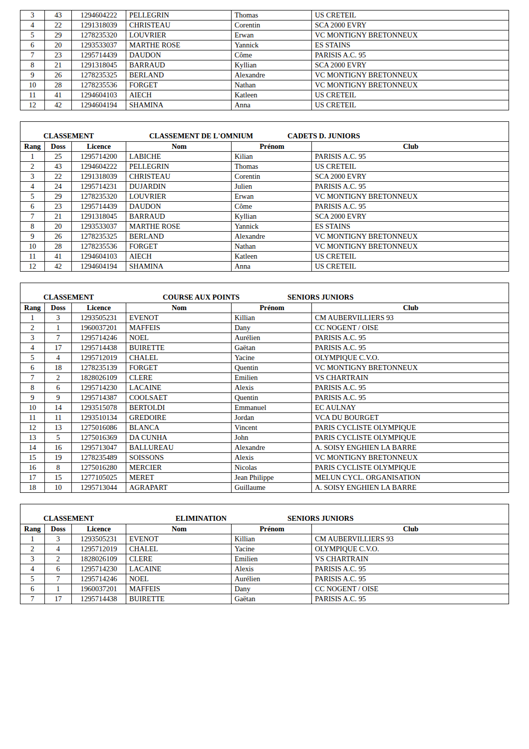| 3 | 43 | 1294604222 | PELLEGRIN | Thomas | US CRETEIL |
| 4 | 22 | 1291318039 | CHRISTEAU | Corentin | SCA 2000 EVRY |
| 5 | 29 | 1278235320 | LOUVRIER | Erwan | VC MONTIGNY BRETONNEUX |
| 6 | 20 | 1293533037 | MARTHE ROSE | Yannick | ES STAINS |
| 7 | 23 | 1295714439 | DAUDON | Côme | PARISIS A.C. 95 |
| 8 | 21 | 1291318045 | BARRAUD | Kyllian | SCA 2000 EVRY |
| 9 | 26 | 1278235325 | BERLAND | Alexandre | VC MONTIGNY BRETONNEUX |
| 10 | 28 | 1278235536 | FORGET | Nathan | VC MONTIGNY BRETONNEUX |
| 11 | 41 | 1294604103 | AIECH | Katleen | US CRETEIL |
| 12 | 42 | 1294604194 | SHAMINA | Anna | US CRETEIL |
| CLASSEMENT | CLASSEMENT DE L'OMNIUM | CADETS D. JUNIORS |
| Rang | Doss | Licence | Nom | Prénom | Club |
| 1 | 25 | 1295714200 | LABICHE | Kilian | PARISIS A.C. 95 |
| 2 | 43 | 1294604222 | PELLEGRIN | Thomas | US CRETEIL |
| 3 | 22 | 1291318039 | CHRISTEAU | Corentin | SCA 2000 EVRY |
| 4 | 24 | 1295714231 | DUJARDIN | Julien | PARISIS A.C. 95 |
| 5 | 29 | 1278235320 | LOUVRIER | Erwan | VC MONTIGNY BRETONNEUX |
| 6 | 23 | 1295714439 | DAUDON | Côme | PARISIS A.C. 95 |
| 7 | 21 | 1291318045 | BARRAUD | Kyllian | SCA 2000 EVRY |
| 8 | 20 | 1293533037 | MARTHE ROSE | Yannick | ES STAINS |
| 9 | 26 | 1278235325 | BERLAND | Alexandre | VC MONTIGNY BRETONNEUX |
| 10 | 28 | 1278235536 | FORGET | Nathan | VC MONTIGNY BRETONNEUX |
| 11 | 41 | 1294604103 | AIECH | Katleen | US CRETEIL |
| 12 | 42 | 1294604194 | SHAMINA | Anna | US CRETEIL |
| CLASSEMENT | COURSE AUX POINTS | SENIORS JUNIORS |
| Rang | Doss | Licence | Nom | Prénom | Club |
| 1 | 3 | 1293505231 | EVENOT | Killian | CM AUBERVILLIERS 93 |
| 2 | 1 | 1960037201 | MAFFEIS | Dany | CC NOGENT / OISE |
| 3 | 7 | 1295714246 | NOEL | Aurélien | PARISIS A.C. 95 |
| 4 | 17 | 1295714438 | BUIRETTE | Gaëtan | PARISIS A.C. 95 |
| 5 | 4 | 1295712019 | CHALEL | Yacine | OLYMPIQUE C.V.O. |
| 6 | 18 | 1278235139 | FORGET | Quentin | VC MONTIGNY BRETONNEUX |
| 7 | 2 | 1828026109 | CLERE | Emilien | VS CHARTRAIN |
| 8 | 6 | 1295714230 | LACAINE | Alexis | PARISIS A.C. 95 |
| 9 | 9 | 1295714387 | COOLSAET | Quentin | PARISIS A.C. 95 |
| 10 | 14 | 1293515078 | BERTOLDI | Emmanuel | EC AULNAY |
| 11 | 11 | 1293510134 | GREDOIRE | Jordan | VCA DU BOURGET |
| 12 | 13 | 1275016086 | BLANCA | Vincent | PARIS CYCLISTE OLYMPIQUE |
| 13 | 5 | 1275016369 | DA CUNHA | John | PARIS CYCLISTE OLYMPIQUE |
| 14 | 16 | 1295713047 | BALLUREAU | Alexandre | A. SOISY ENGHIEN LA BARRE |
| 15 | 19 | 1278235489 | SOISSONS | Alexis | VC MONTIGNY BRETONNEUX |
| 16 | 8 | 1275016280 | MERCIER | Nicolas | PARIS CYCLISTE OLYMPIQUE |
| 17 | 15 | 1277105025 | MERET | Jean Philippe | MELUN CYCL. ORGANISATION |
| 18 | 10 | 1295713044 | AGRAPART | Guillaume | A. SOISY ENGHIEN LA BARRE |
| CLASSEMENT | ELIMINATION | SENIORS JUNIORS |
| Rang | Doss | Licence | Nom | Prénom | Club |
| 1 | 3 | 1293505231 | EVENOT | Killian | CM AUBERVILLIERS 93 |
| 2 | 4 | 1295712019 | CHALEL | Yacine | OLYMPIQUE C.V.O. |
| 3 | 2 | 1828026109 | CLERE | Emilien | VS CHARTRAIN |
| 4 | 6 | 1295714230 | LACAINE | Alexis | PARISIS A.C. 95 |
| 5 | 7 | 1295714246 | NOEL | Aurélien | PARISIS A.C. 95 |
| 6 | 1 | 1960037201 | MAFFEIS | Dany | CC NOGENT / OISE |
| 7 | 17 | 1295714438 | BUIRETTE | Gaëtan | PARISIS A.C. 95 |